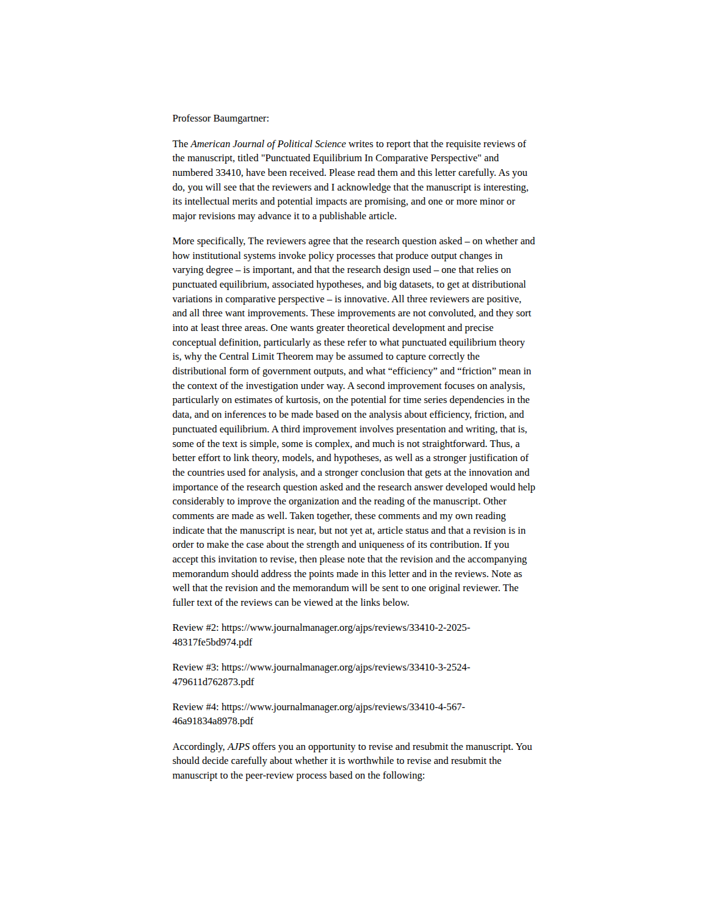Professor Baumgartner:
The American Journal of Political Science writes to report that the requisite reviews of the manuscript, titled "Punctuated Equilibrium In Comparative Perspective" and numbered 33410, have been received. Please read them and this letter carefully. As you do, you will see that the reviewers and I acknowledge that the manuscript is interesting, its intellectual merits and potential impacts are promising, and one or more minor or major revisions may advance it to a publishable article.
More specifically, The reviewers agree that the research question asked – on whether and how institutional systems invoke policy processes that produce output changes in varying degree – is important, and that the research design used – one that relies on punctuated equilibrium, associated hypotheses, and big datasets, to get at distributional variations in comparative perspective – is innovative. All three reviewers are positive, and all three want improvements. These improvements are not convoluted, and they sort into at least three areas. One wants greater theoretical development and precise conceptual definition, particularly as these refer to what punctuated equilibrium theory is, why the Central Limit Theorem may be assumed to capture correctly the distributional form of government outputs, and what “efficiency” and “friction” mean in the context of the investigation under way. A second improvement focuses on analysis, particularly on estimates of kurtosis, on the potential for time series dependencies in the data, and on inferences to be made based on the analysis about efficiency, friction, and punctuated equilibrium. A third improvement involves presentation and writing, that is, some of the text is simple, some is complex, and much is not straightforward. Thus, a better effort to link theory, models, and hypotheses, as well as a stronger justification of the countries used for analysis, and a stronger conclusion that gets at the innovation and importance of the research question asked and the research answer developed would help considerably to improve the organization and the reading of the manuscript. Other comments are made as well. Taken together, these comments and my own reading indicate that the manuscript is near, but not yet at, article status and that a revision is in order to make the case about the strength and uniqueness of its contribution. If you accept this invitation to revise, then please note that the revision and the accompanying memorandum should address the points made in this letter and in the reviews. Note as well that the revision and the memorandum will be sent to one original reviewer. The fuller text of the reviews can be viewed at the links below.
Review #2: https://www.journalmanager.org/ajps/reviews/33410-2-2025-48317fe5bd974.pdf
Review #3: https://www.journalmanager.org/ajps/reviews/33410-3-2524-479611d762873.pdf
Review #4: https://www.journalmanager.org/ajps/reviews/33410-4-567-46a91834a8978.pdf
Accordingly, AJPS offers you an opportunity to revise and resubmit the manuscript. You should decide carefully about whether it is worthwhile to revise and resubmit the manuscript to the peer-review process based on the following: